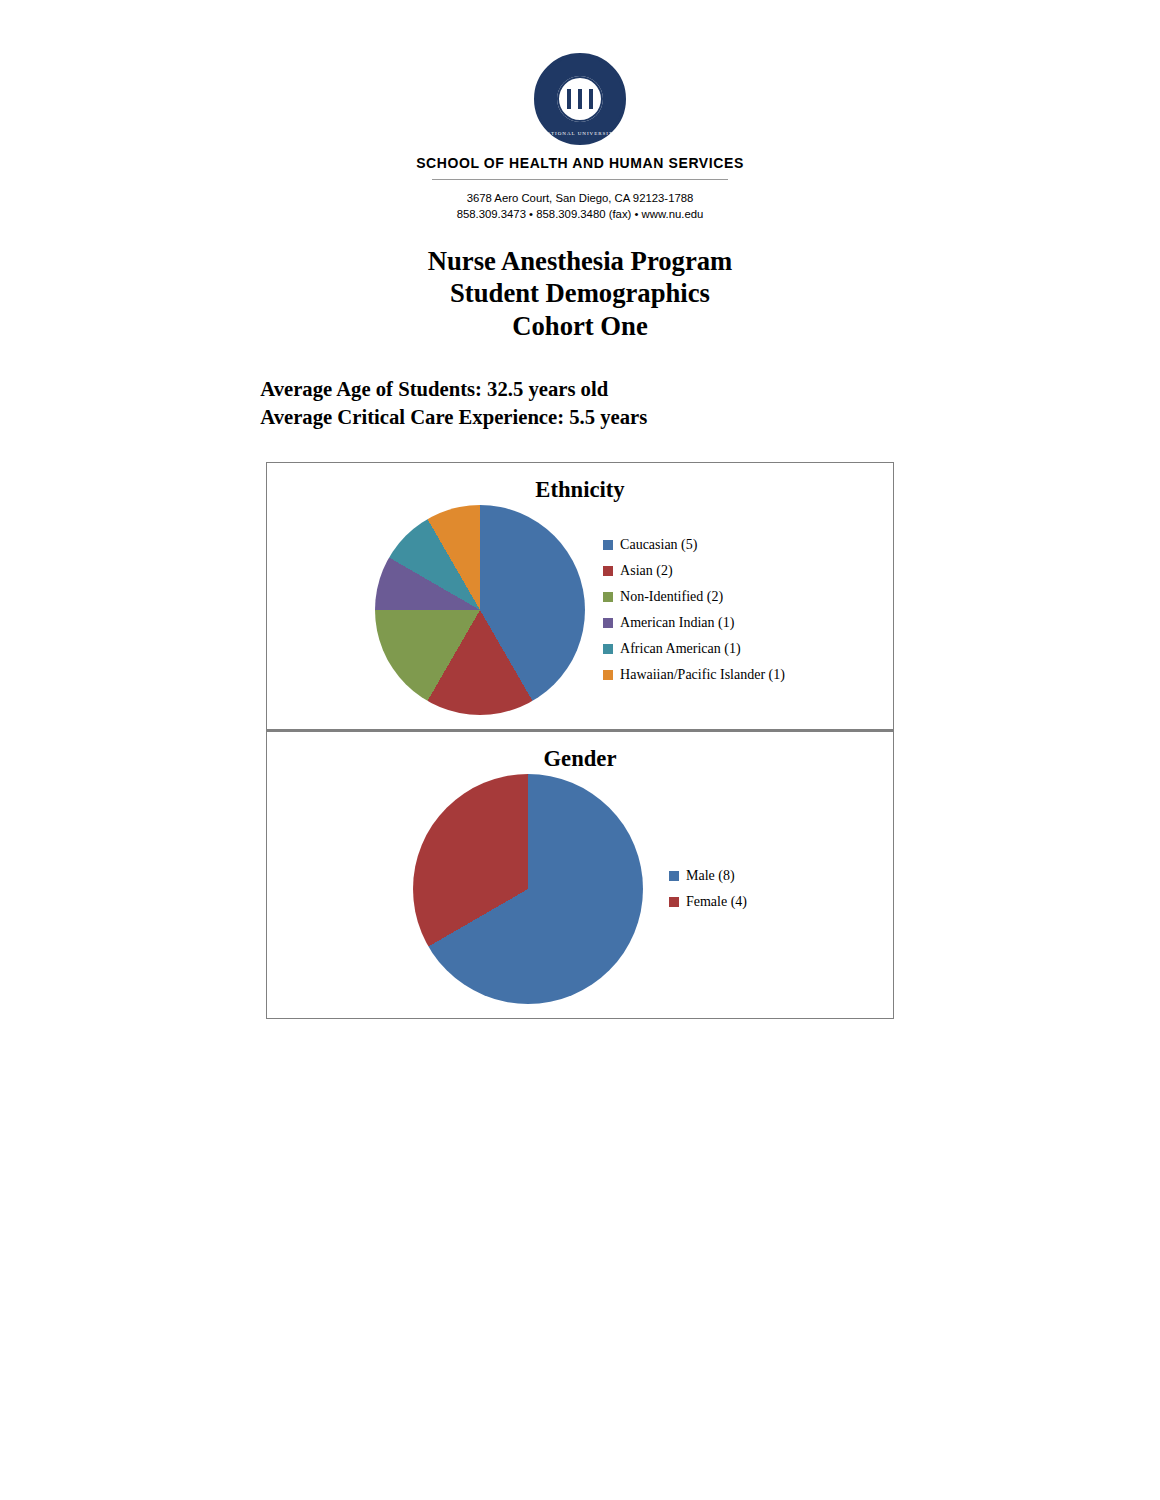National University
SCHOOL OF HEALTH AND HUMAN SERVICES
3678 Aero Court, San Diego, CA 92123-1788
858.309.3473 • 858.309.3480 (fax) • www.nu.edu
Nurse Anesthesia Program
Student Demographics
Cohort One
Average Age of Students: 32.5 years old
Average Critical Care Experience: 5.5 years
Ethnicity
Caucasian (5)
Asian (2)
Non-Identified (2)
American Indian (1)
African American (1)
Hawaiian/Pacific Islander (1)
Gender
Male (8)
Female (4)